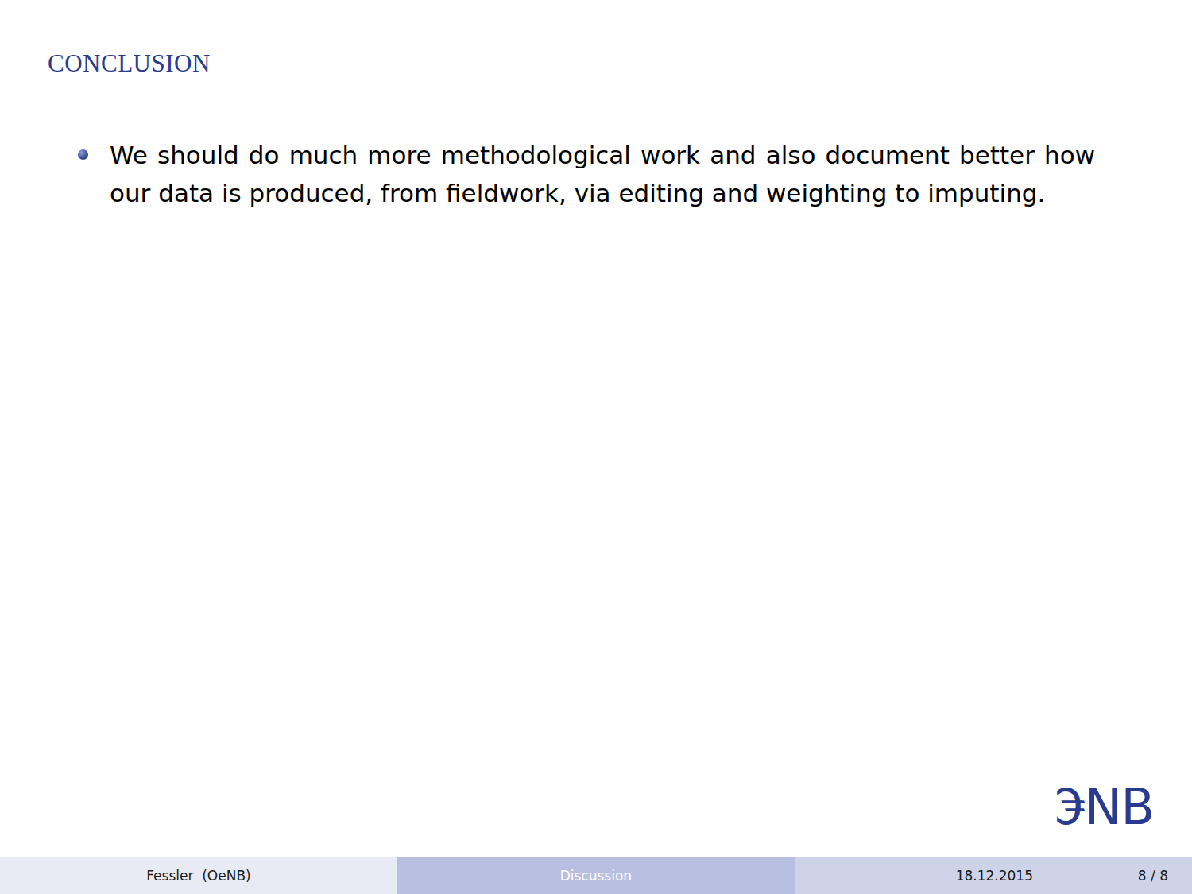Conclusion
We should do much more methodological work and also document better how our data is produced, from fieldwork, via editing and weighting to imputing.
€NB
Fessler (OeNB)
Discussion
18.12.2015 8 / 8